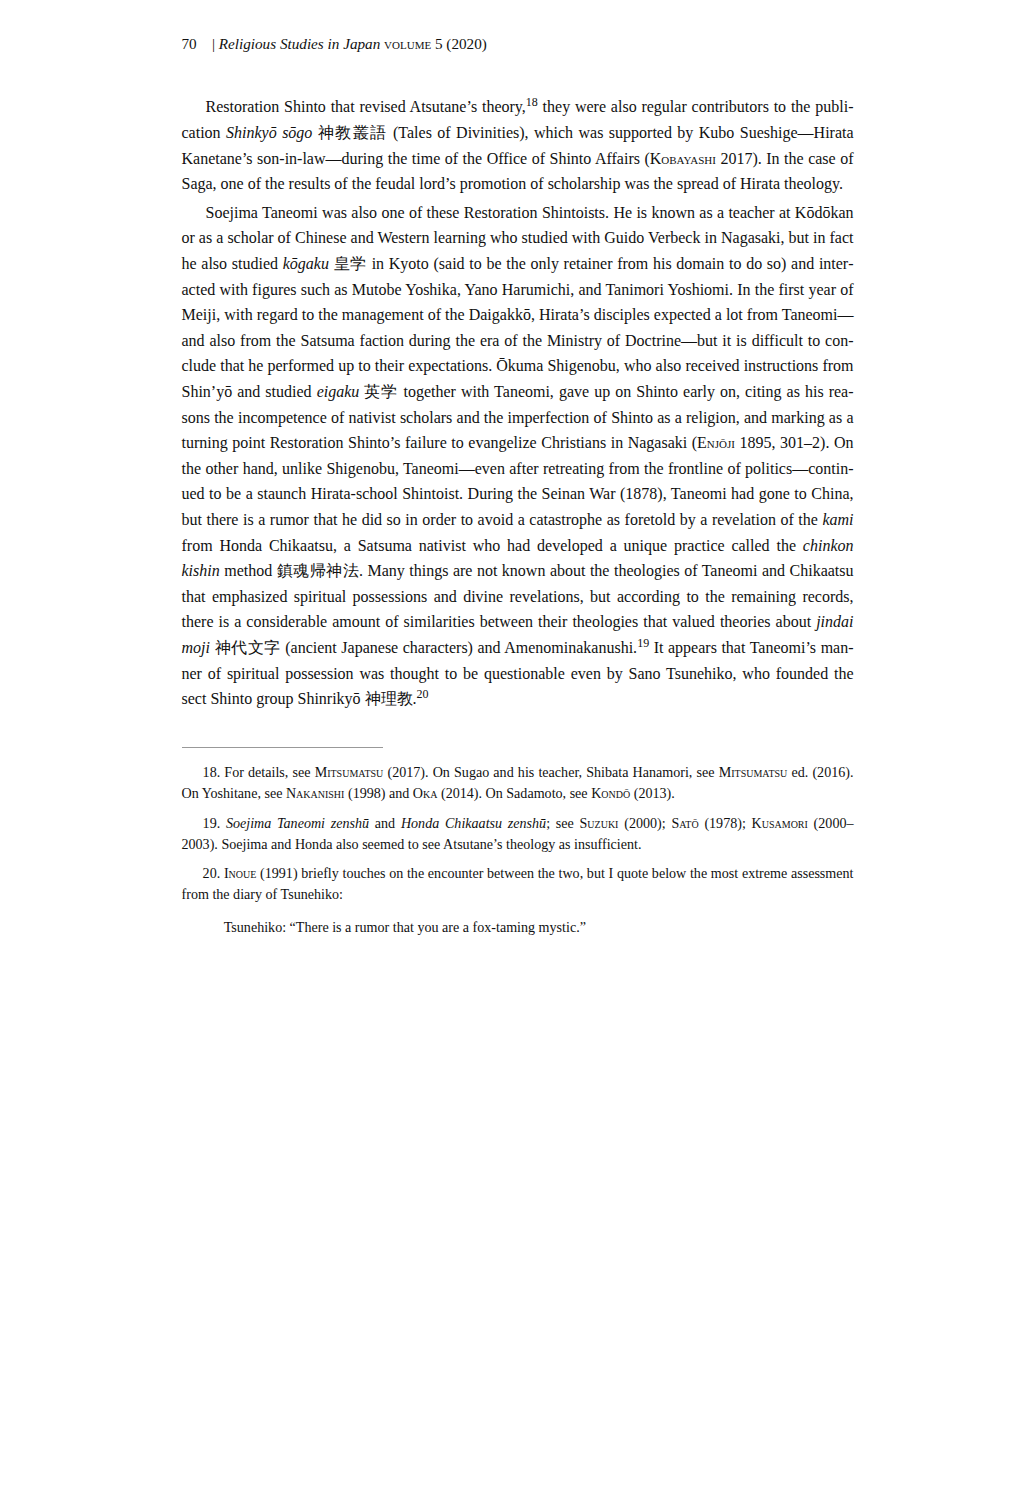70 | Religious Studies in Japan volume 5 (2020)
Restoration Shinto that revised Atsutane’s theory,18 they were also regular contributors to the publication Shinkyō sōgo 神教叢語 (Tales of Divinities), which was supported by Kubo Sueshige—Hirata Kanetane’s son-in-law—during the time of the Office of Shinto Affairs (Kobayashi 2017). In the case of Saga, one of the results of the feudal lord’s promotion of scholarship was the spread of Hirata theology.
Soejima Taneomi was also one of these Restoration Shintoists. He is known as a teacher at Kōdōkan or as a scholar of Chinese and Western learning who studied with Guido Verbeck in Nagasaki, but in fact he also studied kōgaku 皇学 in Kyoto (said to be the only retainer from his domain to do so) and interacted with figures such as Mutobe Yoshika, Yano Harumichi, and Tanimori Yoshiomi. In the first year of Meiji, with regard to the management of the Daigakkō, Hirata’s disciples expected a lot from Taneomi—and also from the Satsuma faction during the era of the Ministry of Doctrine—but it is difficult to conclude that he performed up to their expectations. Ōkuma Shigenobu, who also received instructions from Shin’yō and studied eigaku 英学 together with Taneomi, gave up on Shinto early on, citing as his reasons the incompetence of nativist scholars and the imperfection of Shinto as a religion, and marking as a turning point Restoration Shinto’s failure to evangelize Christians in Nagasaki (Enjōji 1895, 301–2). On the other hand, unlike Shigenobu, Taneomi—even after retreating from the frontline of politics—continued to be a staunch Hirata-school Shintoist. During the Seinan War (1878), Taneomi had gone to China, but there is a rumor that he did so in order to avoid a catastrophe as foretold by a revelation of the kami from Honda Chikaatsu, a Satsuma nativist who had developed a unique practice called the chinkon kishin method 鎮魂帰神法. Many things are not known about the theologies of Taneomi and Chikaatsu that emphasized spiritual possessions and divine revelations, but according to the remaining records, there is a considerable amount of similarities between their theologies that valued theories about jindai moji 神代文字 (ancient Japanese characters) and Amenominakanushi.19 It appears that Taneomi’s manner of spiritual possession was thought to be questionable even by Sano Tsunehiko, who founded the sect Shinto group Shinrikyō 神理教.20
18. For details, see Mitsumatsu (2017). On Sugao and his teacher, Shibata Hanamori, see Mitsumatsu ed. (2016). On Yoshitane, see Nakanishi (1998) and Oka (2014). On Sadamoto, see Kondō (2013).
19. Soejima Taneomi zenshū and Honda Chikaatsu zenshū; see Suzuki (2000); Satō (1978); Kusamori (2000–2003). Soejima and Honda also seemed to see Atsutane’s theology as insufficient.
20. Inoue (1991) briefly touches on the encounter between the two, but I quote below the most extreme assessment from the diary of Tsunehiko:
Tsunehiko: “There is a rumor that you are a fox-taming mystic.”